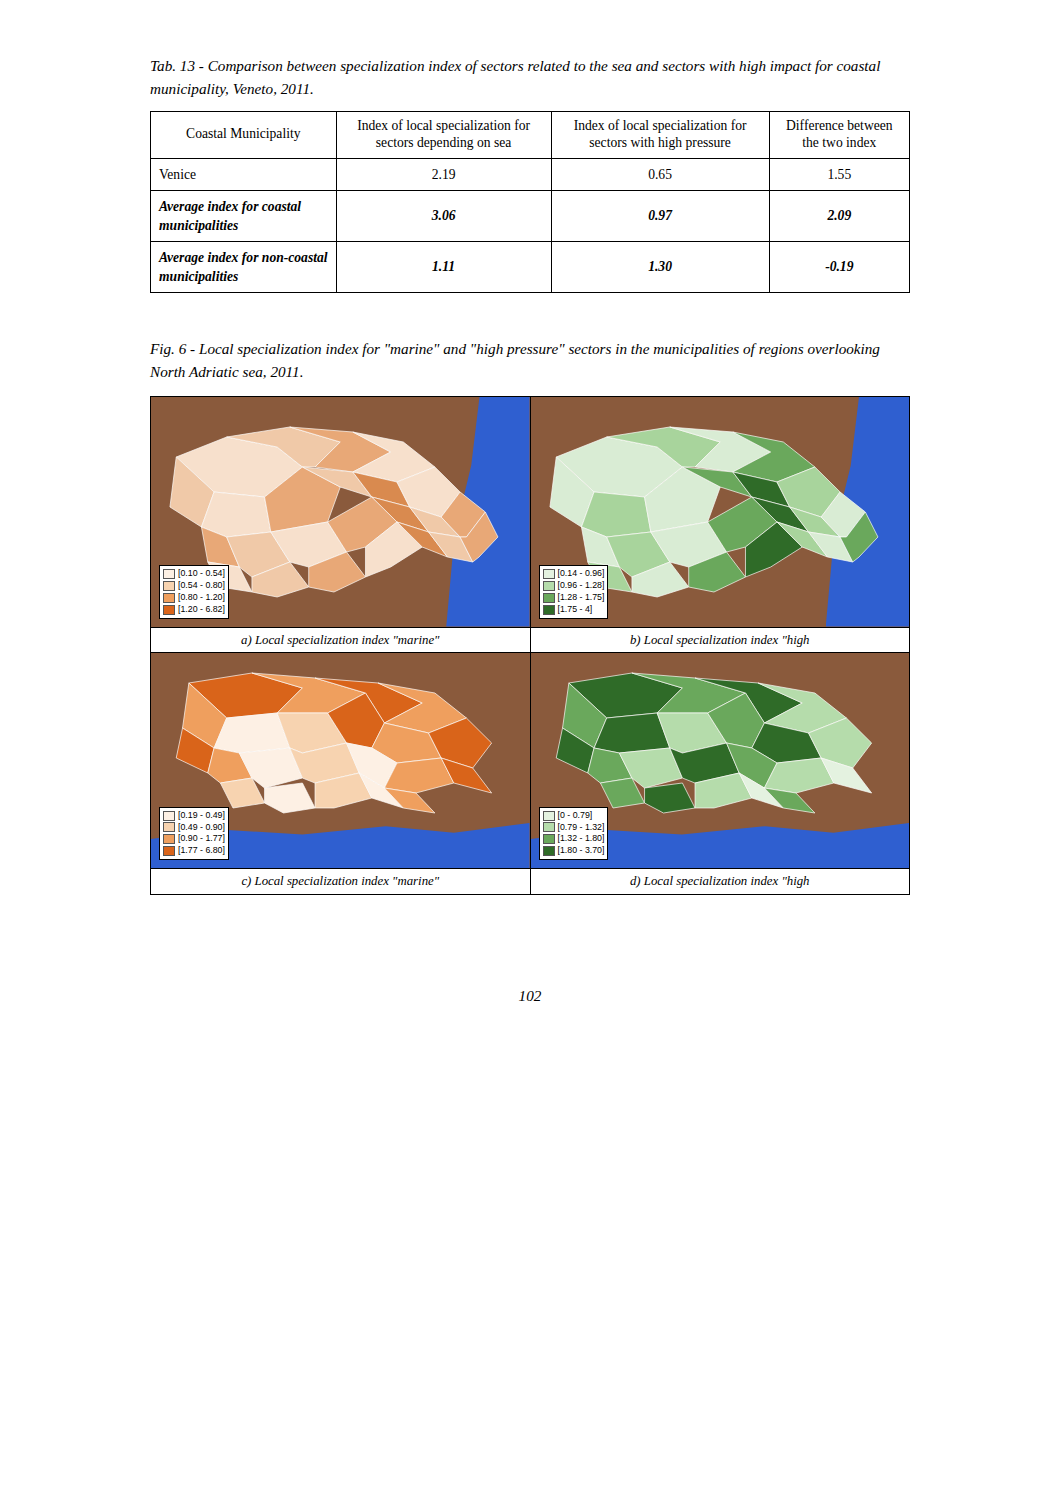Tab. 13 - Comparison between specialization index of sectors related to the sea and sectors with high impact for coastal municipality, Veneto, 2011.
| Coastal Municipality | Index of local specialization for sectors depending on sea | Index of local specialization for sectors with high pressure | Difference between the two index |
| --- | --- | --- | --- |
| Venice | 2.19 | 0.65 | 1.55 |
| Average index for coastal municipalities | 3.06 | 0.97 | 2.09 |
| Average index for non-coastal municipalities | 1.11 | 1.30 | -0.19 |
Fig. 6 - Local specialization index for "marine" and "high pressure" sectors in the municipalities of regions overlooking North Adriatic sea, 2011.
| [0.10 - 0.54] [0.54 - 0.80] [0.80 - 1.20] [1.20 - 6.82] a) Local specialization index "marine" | [0.14 - 0.96] [0.96 - 1.28] [1.28 - 1.75] [1.75 - 4] b) Local specialization index "high |
| [0.19 - 0.49] [0.49 - 0.90] [0.90 - 1.77] [1.77 - 6.80] c) Local specialization index "marine" | [0 - 0.79] [0.79 - 1.32] [1.32 - 1.80] [1.80 - 3.70] d) Local specialization index "high |
102